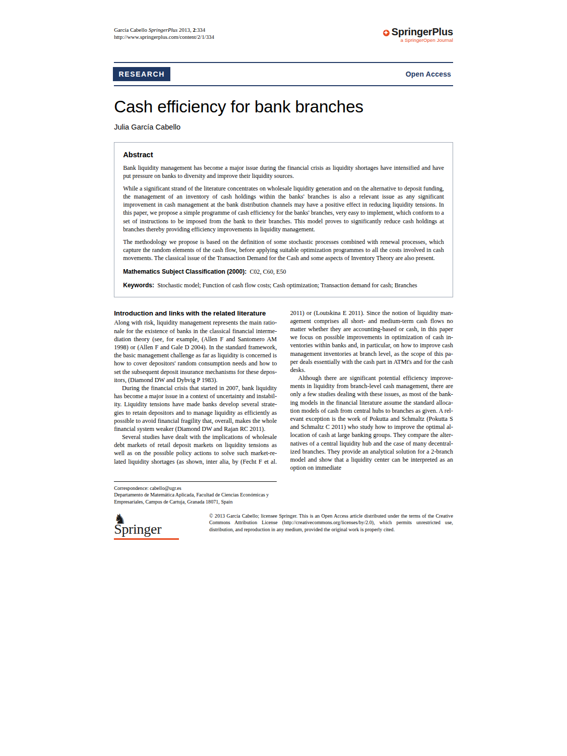García Cabello SpringerPlus 2013, 2:334
http://www.springerplus.com/content/2/1/334
✦SpringerPlus
a SpringerOpen Journal
RESEARCH
Open Access
Cash efficiency for bank branches
Julia García Cabello
Abstract
Bank liquidity management has become a major issue during the financial crisis as liquidity shortages have intensified and have put pressure on banks to diversity and improve their liquidity sources.
While a significant strand of the literature concentrates on wholesale liquidity generation and on the alternative to deposit funding, the management of an inventory of cash holdings within the banks' branches is also a relevant issue as any significant improvement in cash management at the bank distribution channels may have a positive effect in reducing liquidity tensions. In this paper, we propose a simple programme of cash efficiency for the banks' branches, very easy to implement, which conform to a set of instructions to be imposed from the bank to their branches. This model proves to significantly reduce cash holdings at branches thereby providing efficiency improvements in liquidity management.
The methodology we propose is based on the definition of some stochastic processes combined with renewal processes, which capture the random elements of the cash flow, before applying suitable optimization programmes to all the costs involved in cash movements. The classical issue of the Transaction Demand for the Cash and some aspects of Inventory Theory are also present.
Mathematics Subject Classification (2000): C02, C60, E50
Keywords: Stochastic model; Function of cash flow costs; Cash optimization; Transaction demand for cash; Branches
Introduction and links with the related literature
Along with risk, liquidity management represents the main rationale for the existence of banks in the classical financial intermediation theory (see, for example, (Allen F and Santomero AM 1998) or (Allen F and Gale D 2004). In the standard framework, the basic management challenge as far as liquidity is concerned is how to cover depositors' random consumption needs and how to set the subsequent deposit insurance mechanisms for these depositors, (Diamond DW and Dybvig P 1983).
During the financial crisis that started in 2007, bank liquidity has become a major issue in a context of uncertainty and instability. Liquidity tensions have made banks develop several strategies to retain depositors and to manage liquidity as efficiently as possible to avoid financial fragility that, overall, makes the whole financial system weaker (Diamond DW and Rajan RC 2011).
Several studies have dealt with the implications of wholesale debt markets of retail deposit markets on liquidity tensions as well as on the possible policy actions to solve such market-related liquidity shortages (as shown, inter alia, by (Fecht F et al. 2011) or (Loutskina E 2011). Since the notion of liquidity management comprises all short- and medium-term cash flows no matter whether they are accounting-based or cash, in this paper we focus on possible improvements in optimization of cash inventories within banks and, in particular, on how to improve cash management inventories at branch level, as the scope of this paper deals essentially with the cash part in ATMt's and for the cash desks.
Although there are significant potential efficiency improvements in liquidity from branch-level cash management, there are only a few studies dealing with these issues, as most of the banking models in the financial literature assume the standard allocation models of cash from central hubs to branches as given. A relevant exception is the work of Pokutta and Schmaltz (Pokutta S and Schmaltz C 2011) who study how to improve the optimal allocation of cash at large banking groups. They compare the alternatives of a central liquidity hub and the case of many decentralized branches. They provide an analytical solution for a 2-branch model and show that a liquidity center can be interpreted as an option on immediate
Correspondence: cabello@ugr.es
Departamento de Matemática Aplicada, Facultad de Ciencias Económicas y Empresariales, Campus de Cartuja, Granada 18071, Spain
♞
Springer
© 2013 García Cabello; licensee Springer. This is an Open Access article distributed under the terms of the Creative Commons Attribution License (http://creativecommons.org/licenses/by/2.0), which permits unrestricted use, distribution, and reproduction in any medium, provided the original work is properly cited.